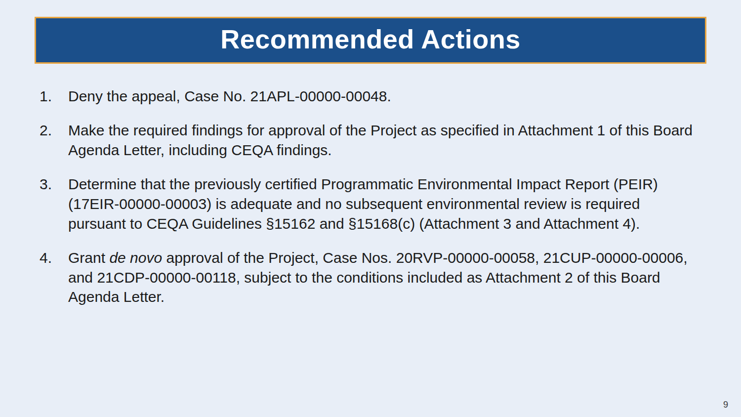Recommended Actions
Deny the appeal, Case No. 21APL-00000-00048.
Make the required findings for approval of the Project as specified in Attachment 1 of this Board Agenda Letter, including CEQA findings.
Determine that the previously certified Programmatic Environmental Impact Report (PEIR) (17EIR-00000-00003) is adequate and no subsequent environmental review is required pursuant to CEQA Guidelines §15162 and §15168(c) (Attachment 3 and Attachment 4).
Grant de novo approval of the Project, Case Nos. 20RVP-00000-00058, 21CUP-00000-00006, and 21CDP-00000-00118, subject to the conditions included as Attachment 2 of this Board Agenda Letter.
9